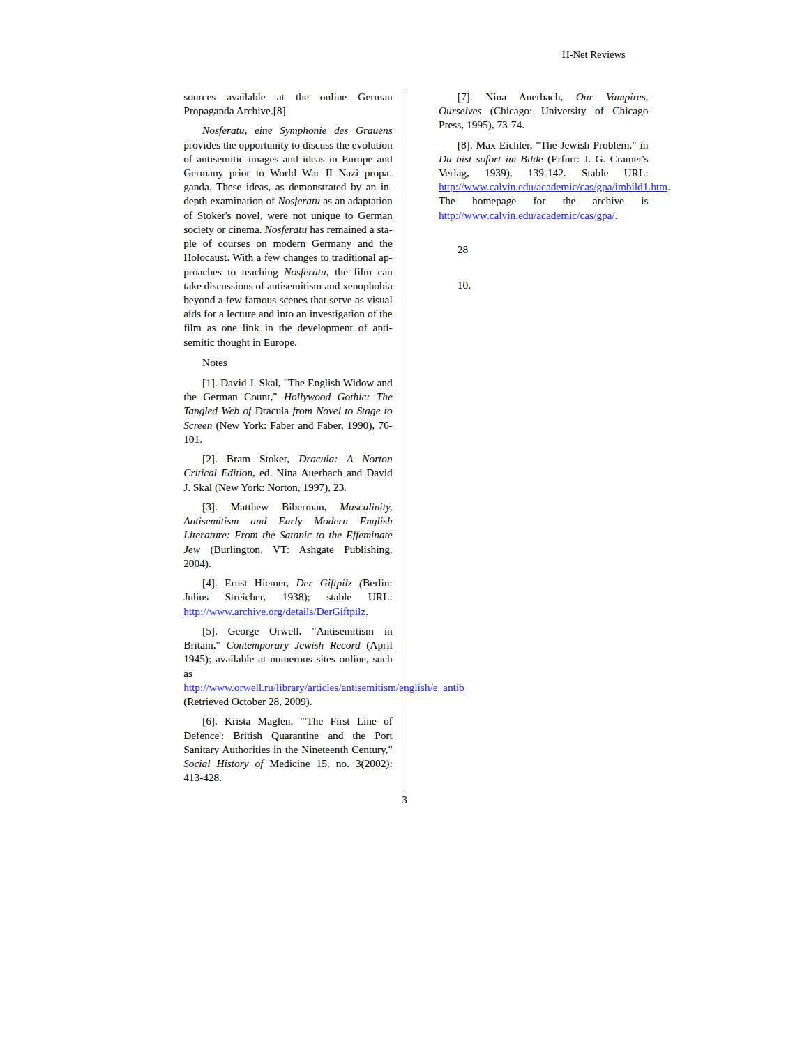H-Net Reviews
sources available at the online German Propaganda Archive.[8]
Nosferatu, eine Symphonie des Grauens provides the opportunity to discuss the evolution of antisemitic images and ideas in Europe and Germany prior to World War II Nazi propaganda. These ideas, as demonstrated by an in-depth examination of Nosferatu as an adaptation of Stoker's novel, were not unique to German society or cinema. Nosferatu has remained a staple of courses on modern Germany and the Holocaust. With a few changes to traditional approaches to teaching Nosferatu, the film can take discussions of antisemitism and xenophobia beyond a few famous scenes that serve as visual aids for a lecture and into an investigation of the film as one link in the development of antisemitic thought in Europe.
Notes
[1]. David J. Skal, "The English Widow and the German Count," Hollywood Gothic: The Tangled Web of Dracula from Novel to Stage to Screen (New York: Faber and Faber, 1990), 76-101.
[2]. Bram Stoker, Dracula: A Norton Critical Edition, ed. Nina Auerbach and David J. Skal (New York: Norton, 1997), 23.
[3]. Matthew Biberman, Masculinity, Antisemitism and Early Modern English Literature: From the Satanic to the Effeminate Jew (Burlington, VT: Ashgate Publishing, 2004).
[4]. Ernst Hiemer, Der Giftpilz (Berlin: Julius Streicher, 1938); stable URL: http://www.archive.org/details/DerGiftpilz.
[5]. George Orwell, "Antisemitism in Britain," Contemporary Jewish Record (April 1945); available at numerous sites online, such as http://www.orwell.ru/library/articles/antisemitism/english/e_antib (Retrieved October 28, 2009).
[6]. Krista Maglen, "'The First Line of Defence': British Quarantine and the Port Sanitary Authorities in the Nineteenth Century," Social History of Medicine 15, no. 3(2002): 413-428.
[7]. Nina Auerbach, Our Vampires, Ourselves (Chicago: University of Chicago Press, 1995), 73-74.
[8]. Max Eichler, "The Jewish Problem," in Du bist sofort im Bilde (Erfurt: J. G. Cramer's Verlag, 1939), 139-142. Stable URL: http://www.calvin.edu/academic/cas/gpa/imbild1.htm. The homepage for the archive is http://www.calvin.edu/academic/cas/gpa/.
28
10.
3